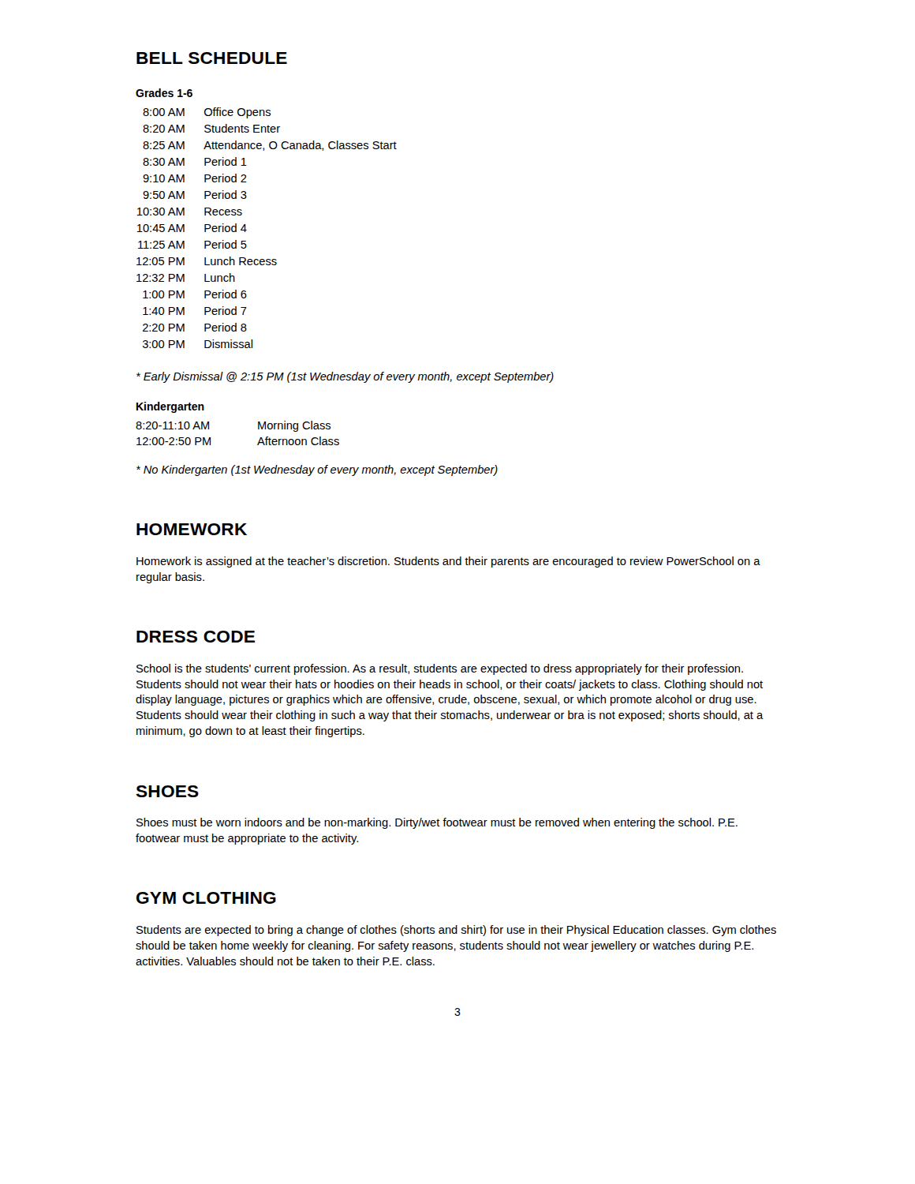BELL SCHEDULE
Grades 1-6
| 8:00 AM | Office Opens |
| 8:20 AM | Students Enter |
| 8:25 AM | Attendance, O Canada, Classes Start |
| 8:30 AM | Period 1 |
| 9:10 AM | Period 2 |
| 9:50 AM | Period 3 |
| 10:30 AM | Recess |
| 10:45 AM | Period 4 |
| 11:25 AM | Period 5 |
| 12:05 PM | Lunch Recess |
| 12:32 PM | Lunch |
| 1:00 PM | Period 6 |
| 1:40 PM | Period 7 |
| 2:20 PM | Period 8 |
| 3:00 PM | Dismissal |
* Early Dismissal @ 2:15 PM (1st Wednesday of every month, except September)
Kindergarten
8:20-11:10 AMMorning Class
12:00-2:50 PMAfternoon Class
* No Kindergarten (1st Wednesday of every month, except September)
HOMEWORK
Homework is assigned at the teacher’s discretion. Students and their parents are encouraged to review PowerSchool on a regular basis.
DRESS CODE
School is the students' current profession. As a result, students are expected to dress appropriately for their profession. Students should not wear their hats or hoodies on their heads in school, or their coats/ jackets to class. Clothing should not display language, pictures or graphics which are offensive, crude, obscene, sexual, or which promote alcohol or drug use. Students should wear their clothing in such a way that their stomachs, underwear or bra is not exposed; shorts should, at a minimum, go down to at least their fingertips.
SHOES
Shoes must be worn indoors and be non-marking. Dirty/wet footwear must be removed when entering the school. P.E. footwear must be appropriate to the activity.
GYM CLOTHING
Students are expected to bring a change of clothes (shorts and shirt) for use in their Physical Education classes. Gym clothes should be taken home weekly for cleaning. For safety reasons, students should not wear jewellery or watches during P.E. activities. Valuables should not be taken to their P.E. class.
3